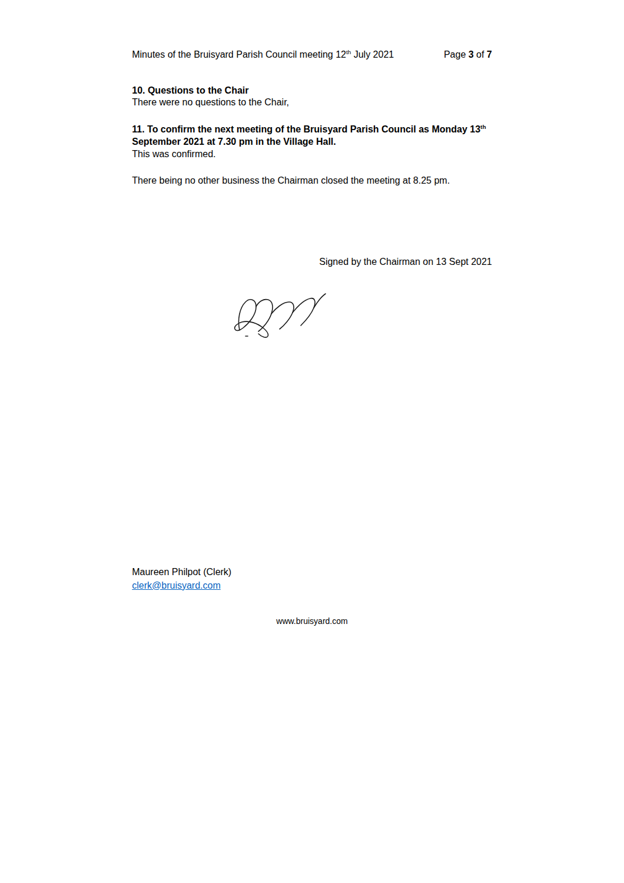Minutes of the Bruisyard Parish Council meeting 12th July 2021
Page 3 of 7
10. Questions to the Chair
There were no questions to the Chair,
11. To confirm the next meeting of the Bruisyard Parish Council as Monday 13th September 2021 at 7.30 pm in the Village Hall.
This was confirmed.
There being no other business the Chairman closed the meeting at 8.25 pm.
Signed by the Chairman on 13 Sept 2021
Maureen Philpot (Clerk)
clerk@bruisyard.com
www.bruisyard.com